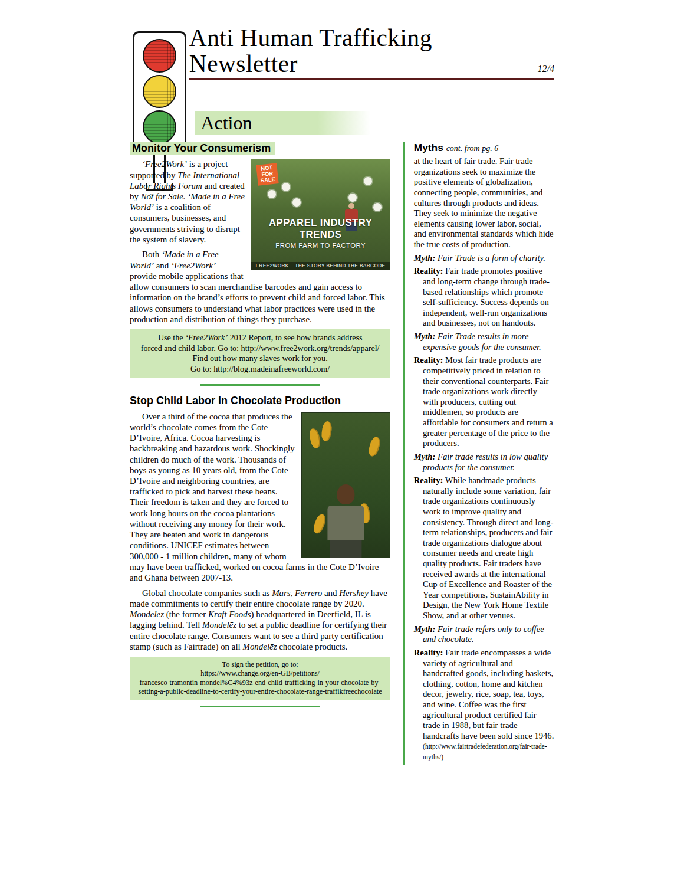7
Anti Human Trafficking Newsletter
12/4
Action
Monitor Your Consumerism
NOT
FOR
SALE
APPAREL INDUSTRY TRENDS
FROM FARM TO FACTORY
FREE2WORK THE STORY BEHIND THE BARCODE
‘Free2Work’ is a project supported by The International Labor Rights Forum and created by Not for Sale. ‘Made in a Free World’ is a coalition of consumers, businesses, and governments striving to disrupt the system of slavery.
Both ‘Made in a Free World’ and ‘Free2Work’ provide mobile applications that allow consumers to scan merchandise barcodes and gain access to information on the brand’s efforts to prevent child and forced labor. This allows consumers to understand what labor practices were used in the production and distribution of things they purchase.
Use the ‘Free2Work’ 2012 Report, to see how brands address
forced and child labor. Go to: http://www.free2work.org/trends/apparel/
Find out how many slaves work for you.
Go to: http://blog.madeinafreeworld.com/
Stop Child Labor in Chocolate Production
Over a third of the cocoa that produces the world’s chocolate comes from the Cote D’Ivoire, Africa. Cocoa harvesting is backbreaking and hazardous work. Shockingly children do much of the work. Thousands of boys as young as 10 years old, from the Cote D’Ivoire and neighboring countries, are trafficked to pick and harvest these beans. Their freedom is taken and they are forced to work long hours on the cocoa plantations without receiving any money for their work. They are beaten and work in dangerous conditions. UNICEF estimates between 300,000 - 1 million children, many of whom may have been trafficked, worked on cocoa farms in the Cote D’Ivoire and Ghana between 2007-13.
Global chocolate companies such as Mars, Ferrero and Hershey have made commitments to certify their entire chocolate range by 2020. Mondelēz (the former Kraft Foods) headquartered in Deerfield, IL is lagging behind. Tell Mondelēz to set a public deadline for certifying their entire chocolate range. Consumers want to see a third party certification stamp (such as Fairtrade) on all Mondelēz chocolate products.
To sign the petition, go to:
https://www.change.org/en-GB/petitions/
francesco-tramontin-mondel%C4%93z-end-child-trafficking-in-your-chocolate-by-
setting-a-public-deadline-to-certify-your-entire-chocolate-range-traffikfreechocolate
Myths cont. from pg. 6
at the heart of fair trade. Fair trade organizations seek to maximize the positive elements of globalization, connecting people, communities, and cultures through products and ideas. They seek to minimize the negative elements causing lower labor, social, and environmental standards which hide the true costs of production.
Myth: Fair Trade is a form of charity.
Reality: Fair trade promotes positive and long-term change through trade-based relationships which promote self-sufficiency. Success depends on independent, well-run organizations and businesses, not on handouts.
Myth: Fair Trade results in more expensive goods for the consumer.
Reality: Most fair trade products are competitively priced in relation to their conventional counterparts. Fair trade organizations work directly with producers, cutting out middlemen, so products are affordable for consumers and return a greater percentage of the price to the producers.
Myth: Fair trade results in low quality products for the consumer.
Reality: While handmade products naturally include some variation, fair trade organizations continuously work to improve quality and consistency. Through direct and long-term relationships, producers and fair trade organizations dialogue about consumer needs and create high quality products. Fair traders have received awards at the international Cup of Excellence and Roaster of the Year competitions, SustainAbility in Design, the New York Home Textile Show, and at other venues.
Myth: Fair trade refers only to coffee and chocolate.
Reality: Fair trade encompasses a wide variety of agricultural and handcrafted goods, including baskets, clothing, cotton, home and kitchen decor, jewelry, rice, soap, tea, toys, and wine. Coffee was the first agricultural product certified fair trade in 1988, but fair trade handcrafts have been sold since 1946. (http://www.fairtradefederation.org/fair-trade-myths/)